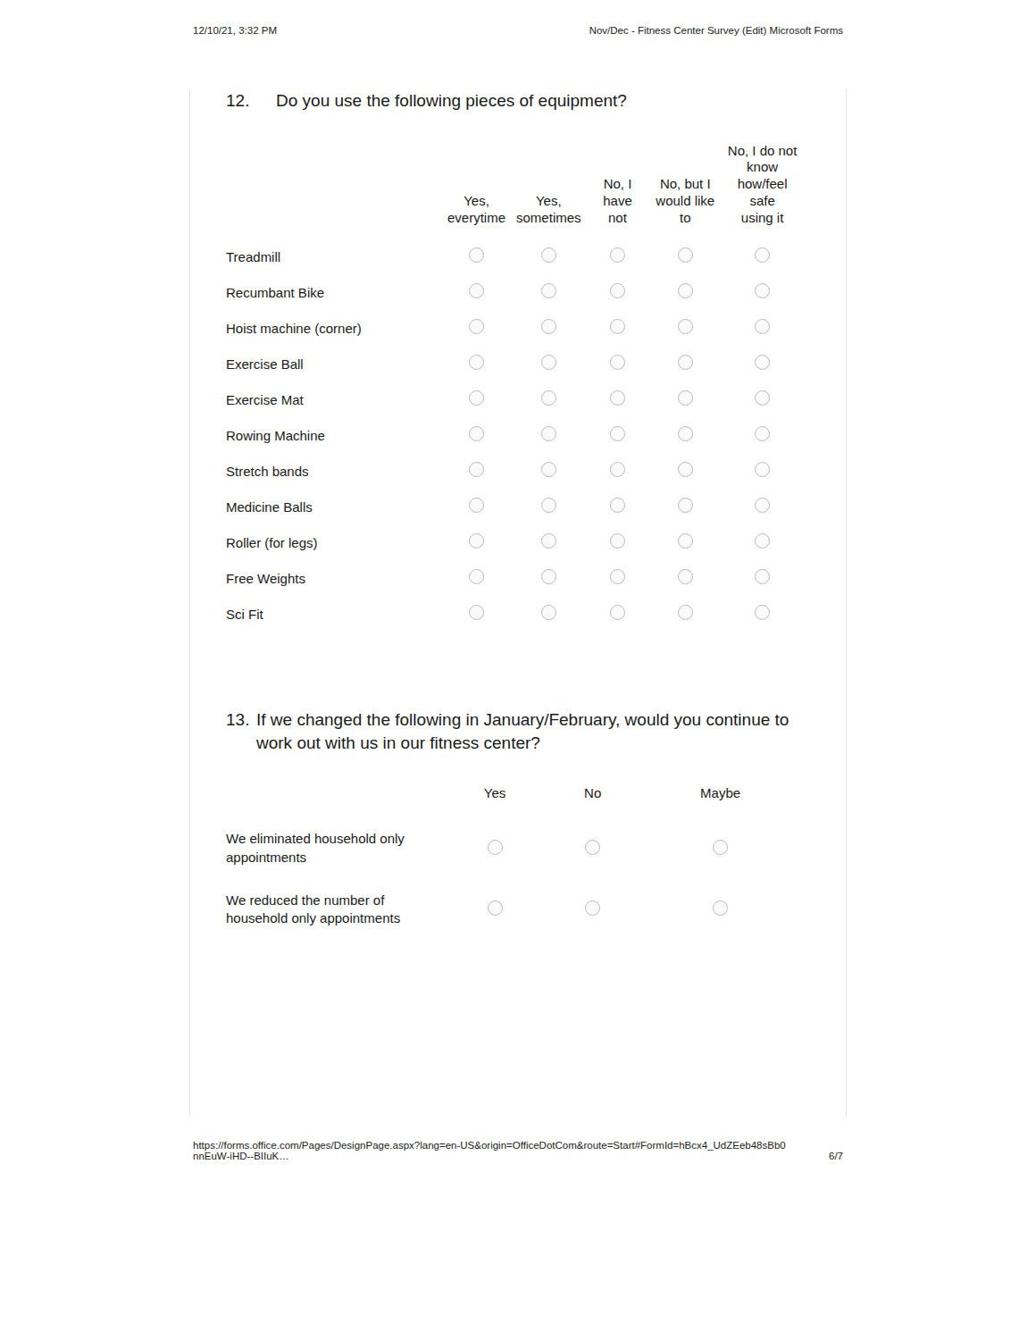12/10/21, 3:32 PM Nov/Dec - Fitness Center Survey (Edit) Microsoft Forms
12. Do you use the following pieces of equipment?
| | Yes, everytime | Yes, sometimes | No, I have not | No, but I would like to | No, I do not know how/feel safe using it |
| --- | --- | --- | --- | --- | --- |
| Treadmill | | | | | |
| Recumbant Bike | | | | | |
| Hoist machine (corner) | | | | | |
| Exercise Ball | | | | | |
| Exercise Mat | | | | | |
| Rowing Machine | | | | | |
| Stretch bands | | | | | |
| Medicine Balls | | | | | |
| Roller (for legs) | | | | | |
| Free Weights | | | | | |
| Sci Fit | | | | | |
13. If we changed the following in January/February, would you continue to work out with us in our fitness center?
| | Yes | No | Maybe |
| --- | --- | --- | --- |
| We eliminated household only appointments | | | |
| We reduced the number of household only appointments | | | |
https://forms.office.com/Pages/DesignPage.aspx?lang=en-US&origin=OfficeDotCom&route=Start#FormId=hBcx4_UdZEeb48sBb0nnEuW-iHD--BIIuK… 6/7